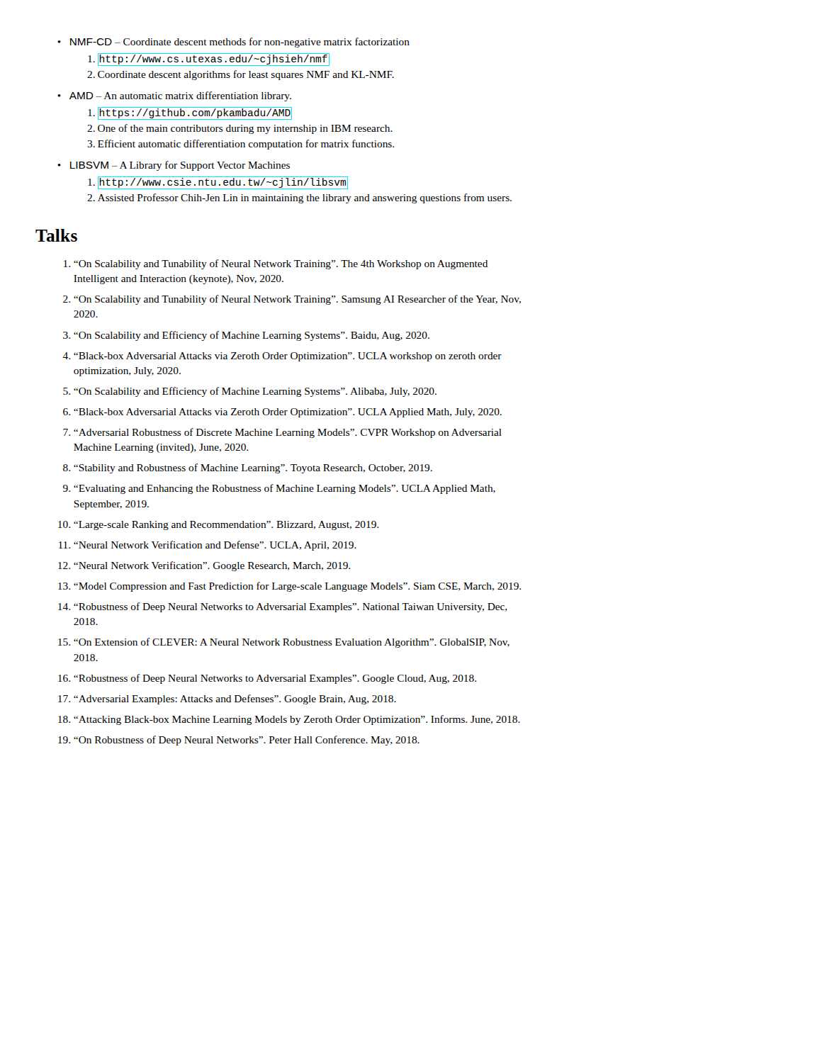NMF-CD – Coordinate descent methods for non-negative matrix factorization
http://www.cs.utexas.edu/~cjhsieh/nmf
Coordinate descent algorithms for least squares NMF and KL-NMF.
AMD – An automatic matrix differentiation library.
https://github.com/pkambadu/AMD
One of the main contributors during my internship in IBM research.
Efficient automatic differentiation computation for matrix functions.
LIBSVM – A Library for Support Vector Machines
http://www.csie.ntu.edu.tw/~cjlin/libsvm
Assisted Professor Chih-Jen Lin in maintaining the library and answering questions from users.
Talks
“On Scalability and Tunability of Neural Network Training”. The 4th Workshop on Augmented Intelligent and Interaction (keynote), Nov, 2020.
“On Scalability and Tunability of Neural Network Training”. Samsung AI Researcher of the Year, Nov, 2020.
“On Scalability and Efficiency of Machine Learning Systems”. Baidu, Aug, 2020.
“Black-box Adversarial Attacks via Zeroth Order Optimization”. UCLA workshop on zeroth order optimization, July, 2020.
“On Scalability and Efficiency of Machine Learning Systems”. Alibaba, July, 2020.
“Black-box Adversarial Attacks via Zeroth Order Optimization”. UCLA Applied Math, July, 2020.
“Adversarial Robustness of Discrete Machine Learning Models”. CVPR Workshop on Adversarial Machine Learning (invited), June, 2020.
“Stability and Robustness of Machine Learning”. Toyota Research, October, 2019.
“Evaluating and Enhancing the Robustness of Machine Learning Models”. UCLA Applied Math, September, 2019.
“Large-scale Ranking and Recommendation”. Blizzard, August, 2019.
“Neural Network Verification and Defense”. UCLA, April, 2019.
“Neural Network Verification”. Google Research, March, 2019.
“Model Compression and Fast Prediction for Large-scale Language Models”. Siam CSE, March, 2019.
“Robustness of Deep Neural Networks to Adversarial Examples”. National Taiwan University, Dec, 2018.
“On Extension of CLEVER: A Neural Network Robustness Evaluation Algorithm”. GlobalSIP, Nov, 2018.
“Robustness of Deep Neural Networks to Adversarial Examples”. Google Cloud, Aug, 2018.
“Adversarial Examples: Attacks and Defenses”. Google Brain, Aug, 2018.
“Attacking Black-box Machine Learning Models by Zeroth Order Optimization”. Informs. June, 2018.
“On Robustness of Deep Neural Networks”. Peter Hall Conference. May, 2018.